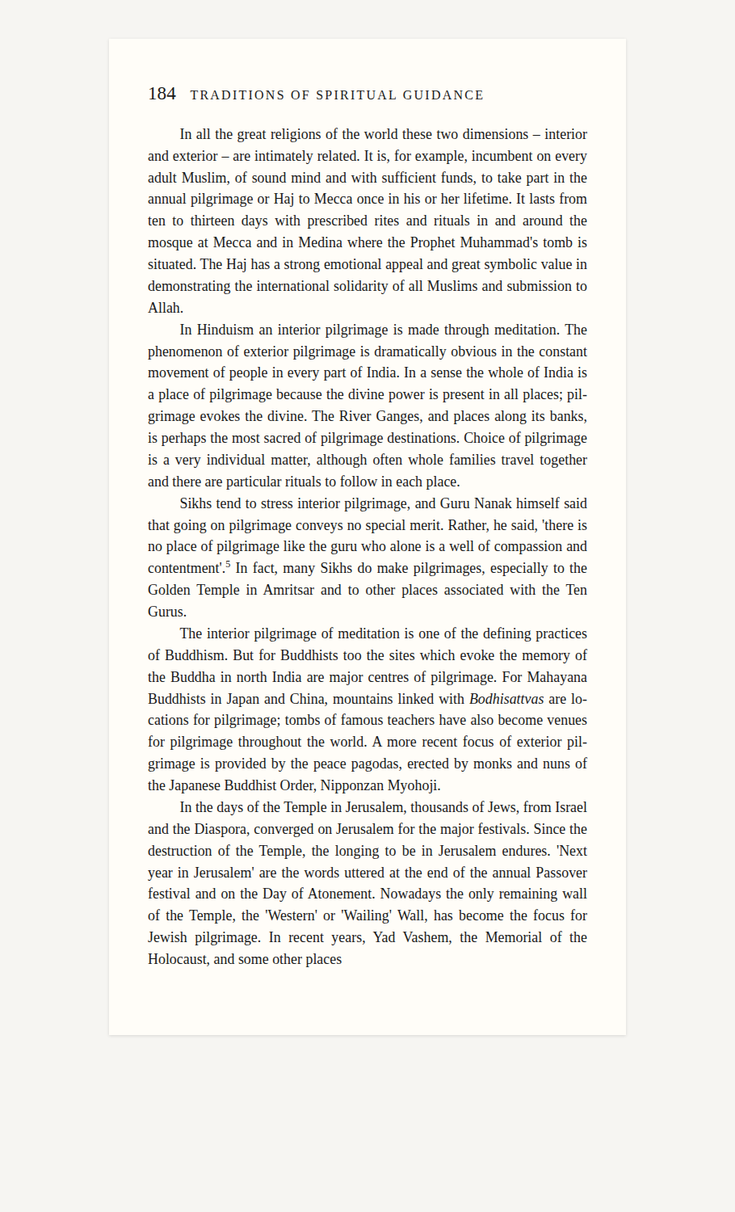184
Traditions of Spiritual Guidance
In all the great religions of the world these two dimensions – interior and exterior – are intimately related. It is, for example, incumbent on every adult Muslim, of sound mind and with sufficient funds, to take part in the annual pilgrimage or Haj to Mecca once in his or her lifetime. It lasts from ten to thirteen days with prescribed rites and rituals in and around the mosque at Mecca and in Medina where the Prophet Muhammad's tomb is situated. The Haj has a strong emotional appeal and great symbolic value in demonstrating the international solidarity of all Muslims and submission to Allah.
In Hinduism an interior pilgrimage is made through meditation. The phenomenon of exterior pilgrimage is dramatically obvious in the constant movement of people in every part of India. In a sense the whole of India is a place of pilgrimage because the divine power is present in all places; pilgrimage evokes the divine. The River Ganges, and places along its banks, is perhaps the most sacred of pilgrimage destinations. Choice of pilgrimage is a very individual matter, although often whole families travel together and there are particular rituals to follow in each place.
Sikhs tend to stress interior pilgrimage, and Guru Nanak himself said that going on pilgrimage conveys no special merit. Rather, he said, 'there is no place of pilgrimage like the guru who alone is a well of compassion and contentment'.5 In fact, many Sikhs do make pilgrimages, especially to the Golden Temple in Amritsar and to other places associated with the Ten Gurus.
The interior pilgrimage of meditation is one of the defining practices of Buddhism. But for Buddhists too the sites which evoke the memory of the Buddha in north India are major centres of pilgrimage. For Mahayana Buddhists in Japan and China, mountains linked with Bodhisattvas are locations for pilgrimage; tombs of famous teachers have also become venues for pilgrimage throughout the world. A more recent focus of exterior pilgrimage is provided by the peace pagodas, erected by monks and nuns of the Japanese Buddhist Order, Nipponzan Myohoji.
In the days of the Temple in Jerusalem, thousands of Jews, from Israel and the Diaspora, converged on Jerusalem for the major festivals. Since the destruction of the Temple, the longing to be in Jerusalem endures. 'Next year in Jerusalem' are the words uttered at the end of the annual Passover festival and on the Day of Atonement. Nowadays the only remaining wall of the Temple, the 'Western' or 'Wailing' Wall, has become the focus for Jewish pilgrimage. In recent years, Yad Vashem, the Memorial of the Holocaust, and some other places